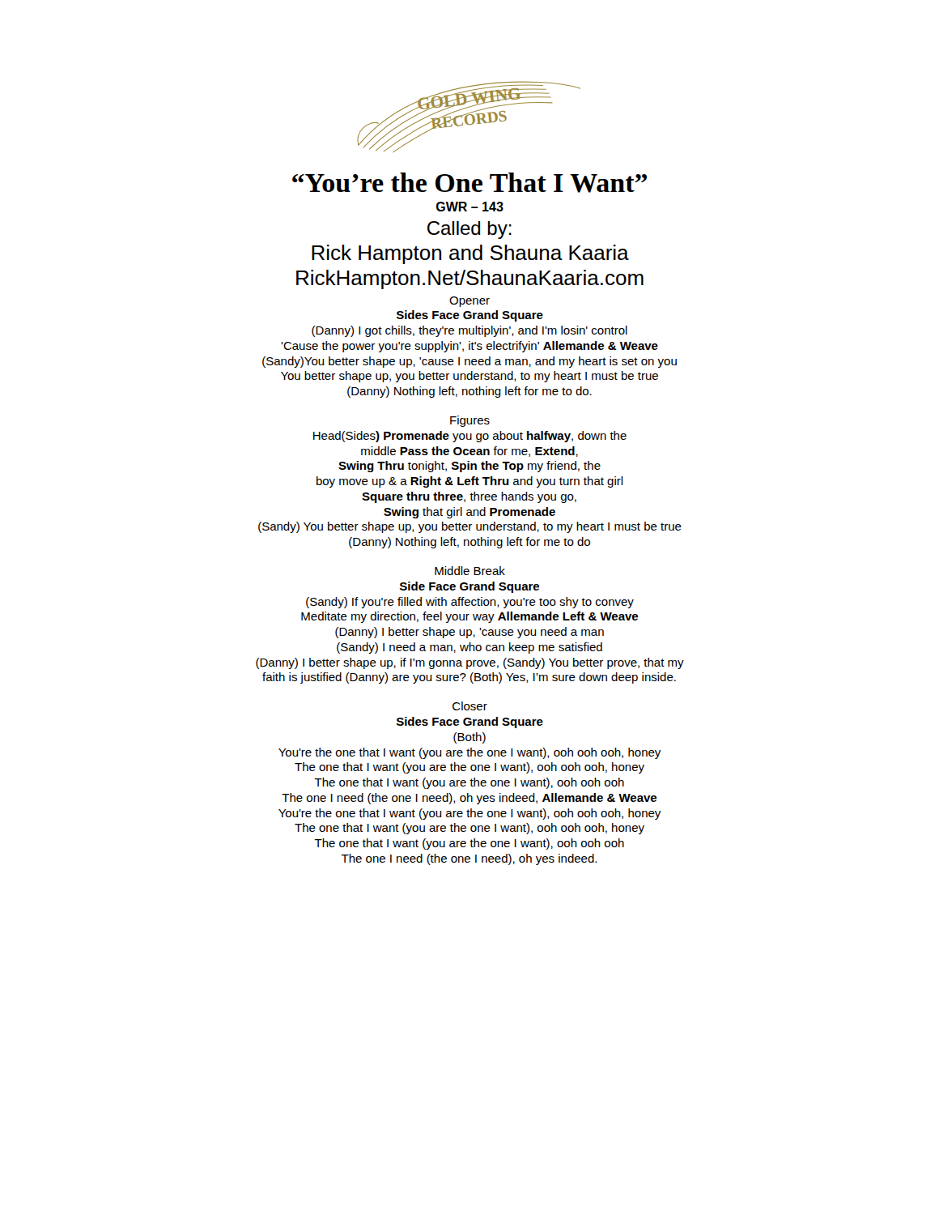“You’re the One That I Want”
GWR – 143
Called by:
Rick Hampton and Shauna Kaaria
RickHampton.Net/ShaunaKaaria.com
Opener
Sides Face Grand Square
(Danny) I got chills, they're multiplyin', and I'm losin' control
'Cause the power you're supplyin', it's electrifyin' Allemande & Weave
(Sandy)You better shape up, 'cause I need a man, and my heart is set on you
You better shape up, you better understand, to my heart I must be true
(Danny) Nothing left, nothing left for me to do.
Figures
Head(Sides) Promenade you go about halfway, down the
middle Pass the Ocean for me, Extend,
Swing Thru tonight, Spin the Top my friend, the
boy move up & a Right & Left Thru and you turn that girl
Square thru three, three hands you go,
Swing that girl and Promenade
(Sandy) You better shape up, you better understand, to my heart I must be true
(Danny) Nothing left, nothing left for me to do
Middle Break
Side Face Grand Square
(Sandy) If you're filled with affection, you're too shy to convey
Meditate my direction, feel your way Allemande Left & Weave
(Danny) I better shape up, 'cause you need a man
(Sandy) I need a man, who can keep me satisfied
(Danny) I better shape up, if I'm gonna prove, (Sandy) You better prove, that my
faith is justified (Danny) are you sure? (Both) Yes, I’m sure down deep inside.
Closer
Sides Face Grand Square
(Both)
You're the one that I want (you are the one I want), ooh ooh ooh, honey
The one that I want (you are the one I want), ooh ooh ooh, honey
The one that I want (you are the one I want), ooh ooh ooh
The one I need (the one I need), oh yes indeed, Allemande & Weave
You're the one that I want (you are the one I want), ooh ooh ooh, honey
The one that I want (you are the one I want), ooh ooh ooh, honey
The one that I want (you are the one I want), ooh ooh ooh
The one I need (the one I need), oh yes indeed.